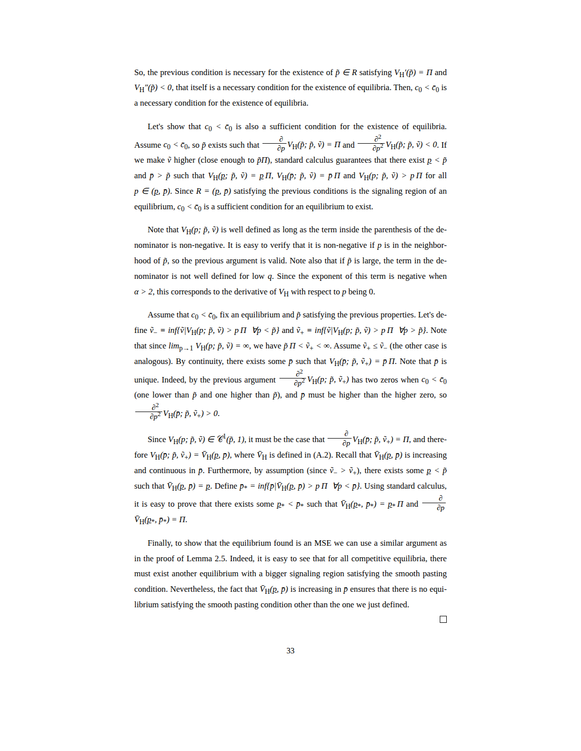So, the previous condition is necessary for the existence of p̃ ∈ R satisfying VH′(p̃) = Π and VH″(p̃) < 0, that itself is a necessary condition for the existence of equilibria. Then, c0 < c̄0 is a necessary condition for the existence of equilibria.
Let's show that c0 < c̄0 is also a sufficient condition for the existence of equilibria. Assume c0 < c̄0, so p̃ exists such that ∂∂p VH(p̃; p̃, ṽ) = Π and ∂2∂p2 VH(p̃; p̃, ṽ) < 0. If we make ṽ higher (close enough to p̃Π), standard calculus guarantees that there exist p < p̃ and p̄ > p̃ such that VH(p; p̃, ṽ) = p Π, VH(p̄; p̃, ṽ) = p̄ Π and VH(p; p̃, ṽ) > p Π for all p ∈ (p, p̄). Since R = (p, p̄) satisfying the previous conditions is the signaling region of an equilibrium, c0 < c̄0 is a sufficient condition for an equilibrium to exist.
Note that VH(p; p̃, ṽ) is well defined as long as the term inside the parenthesis of the denominator is non-negative. It is easy to verify that it is non-negative if p is in the neighborhood of p̃, so the previous argument is valid. Note also that if p̃ is large, the term in the denominator is not well defined for low q. Since the exponent of this term is negative when α > 2, this corresponds to the derivative of VH with respect to p being 0.
Assume that c0 < c̄0, fix an equilibrium and p̃ satisfying the previous properties. Let's define ṽ− ≡ inf{ṽ|VH(p; p̃, ṽ) > p Π ∀p < p̃} and ṽ+ ≡ inf{ṽ|VH(p; p̃, ṽ) > p Π ∀p > p̃}. Note that since limp→1 VH(p; p̃, ṽ) = ∞, we have p̃ Π < ṽ+ < ∞. Assume ṽ+ ≤ ṽ− (the other case is analogous). By continuity, there exists some p̄ such that VH(p̄; p̃, ṽ+) = p̄ Π. Note that p̄ is unique. Indeed, by the previous argument ∂2∂p2 VH(p; p̃, ṽ+) has two zeros when c0 < c̄0 (one lower than p̃ and one higher than p̃), and p̄ must be higher than the higher zero, so ∂2∂p2 VH(p̄; p̃, ṽ+) > 0.
Since VH(p; p̃, ṽ) ∈ 𝒞1(p̃, 1), it must be the case that ∂∂p VH(p̄; p̃, ṽ+) = Π, and therefore VH(p̄; p̃, ṽ+) = V̄H(p, p̄), where V̄H is defined in (A.2). Recall that V̄H(p, p̄) is increasing and continuous in p̄. Furthermore, by assumption (since ṽ− > ṽ+), there exists some p < p̃ such that V̄H(p, p̄) = p. Define p̄* = inf{p̄|V̄H(p, p̄) > p Π ∀p < p̄}. Using standard calculus, it is easy to prove that there exists some p* < p̄* such that V̄H(p*, p̄*) = p* Π and ∂∂p V̄H(p*, p̄*) = Π.
Finally, to show that the equilibrium found is an MSE we can use a similar argument as in the proof of Lemma 2.5. Indeed, it is easy to see that for all competitive equilibria, there must exist another equilibrium with a bigger signaling region satisfying the smooth pasting condition. Nevertheless, the fact that V̄H(p, p̄) is increasing in p̄ ensures that there is no equilibrium satisfying the smooth pasting condition other than the one we just defined.
33